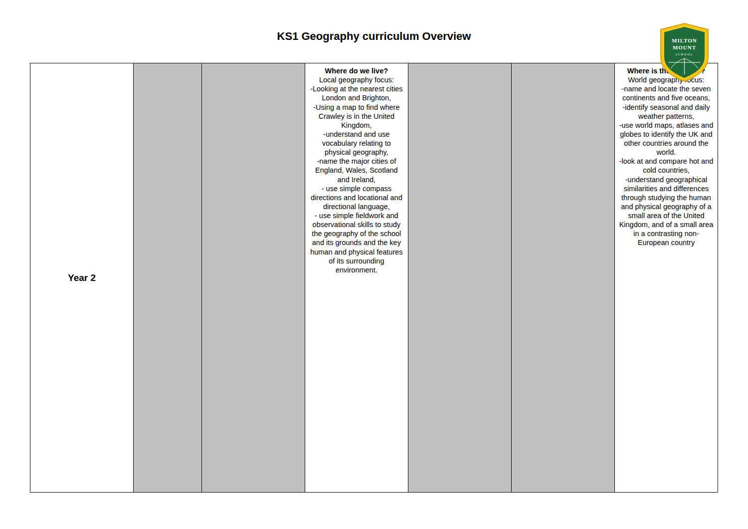MILTON MOUNT SCHOOL
KS1 Geography curriculum Overview
| Year 2 | | | Where do we live? Local geography focus: -Looking at the nearest cities London and Brighton, -Using a map to find where Crawley is in the United Kingdom, -understand and use vocabulary relating to physical geography, -name the major cities of England, Wales, Scotland and Ireland, - use simple compass directions and locational and directional language, - use simple fieldwork and observational skills to study the geography of the school and its grounds and the key human and physical features of its surrounding environment. | | | Where is the treasure? World geography focus: -name and locate the seven continents and five oceans, -identify seasonal and daily weather patterns, -use world maps, atlases and globes to identify the UK and other countries around the world. -look at and compare hot and cold countries, -understand geographical similarities and differences through studying the human and physical geography of a small area of the United Kingdom, and of a small area in a contrasting non-European country |